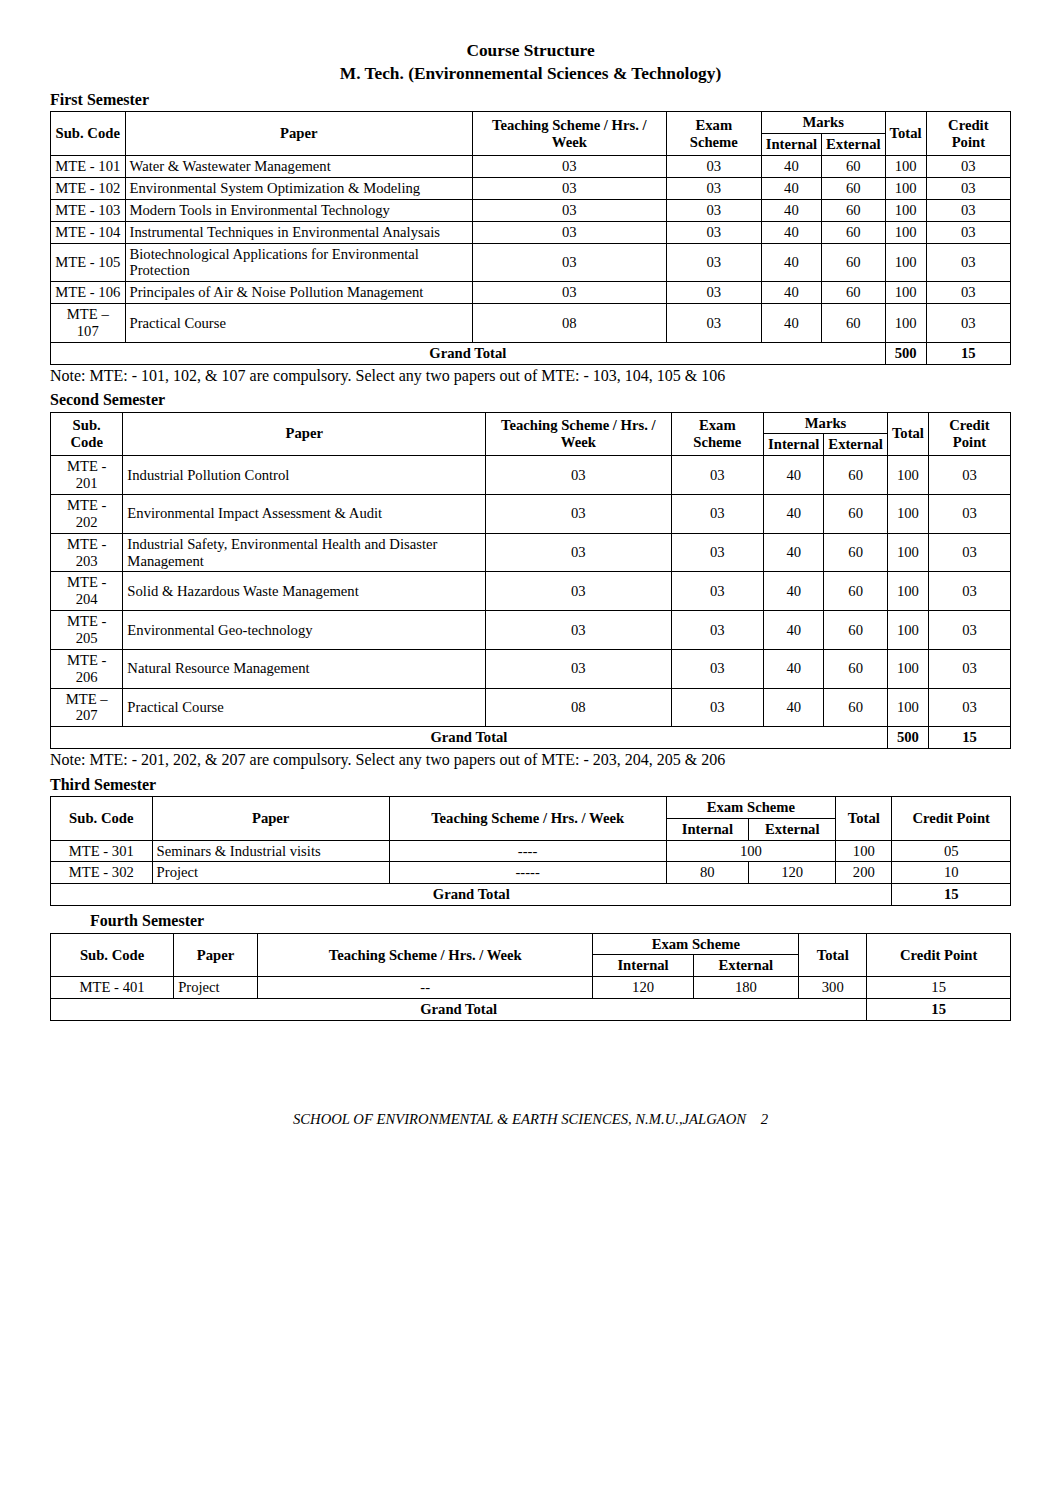Course Structure
M. Tech. (Environnemental Sciences & Technology)
First Semester
| Sub. Code | Paper | Teaching Scheme / Hrs. / Week | Exam Scheme | Marks | Total | Credit Point |
| --- | --- | --- | --- | --- | --- | --- |
| Internal | External |
| MTE - 101 | Water & Wastewater Management | 03 | 03 | 40 | 60 | 100 | 03 |
| MTE - 102 | Environmental System Optimization & Modeling | 03 | 03 | 40 | 60 | 100 | 03 |
| MTE - 103 | Modern Tools in Environmental Technology | 03 | 03 | 40 | 60 | 100 | 03 |
| MTE - 104 | Instrumental Techniques in Environmental Analysais | 03 | 03 | 40 | 60 | 100 | 03 |
| MTE - 105 | Biotechnological Applications for Environmental Protection | 03 | 03 | 40 | 60 | 100 | 03 |
| MTE - 106 | Principales of Air & Noise Pollution Management | 03 | 03 | 40 | 60 | 100 | 03 |
| MTE – 107 | Practical Course | 08 | 03 | 40 | 60 | 100 | 03 |
| Grand Total | 500 | 15 |
Note: MTE: - 101, 102, & 107 are compulsory. Select any two papers out of MTE: - 103, 104, 105 & 106
Second Semester
| Sub. Code | Paper | Teaching Scheme / Hrs. / Week | Exam Scheme | Marks | Total | Credit Point |
| --- | --- | --- | --- | --- | --- | --- |
| Internal | External |
| MTE - 201 | Industrial Pollution Control | 03 | 03 | 40 | 60 | 100 | 03 |
| MTE - 202 | Environmental Impact Assessment & Audit | 03 | 03 | 40 | 60 | 100 | 03 |
| MTE - 203 | Industrial Safety, Environmental Health and Disaster Management | 03 | 03 | 40 | 60 | 100 | 03 |
| MTE - 204 | Solid & Hazardous Waste Management | 03 | 03 | 40 | 60 | 100 | 03 |
| MTE - 205 | Environmental Geo-technology | 03 | 03 | 40 | 60 | 100 | 03 |
| MTE - 206 | Natural Resource Management | 03 | 03 | 40 | 60 | 100 | 03 |
| MTE – 207 | Practical Course | 08 | 03 | 40 | 60 | 100 | 03 |
| Grand Total | 500 | 15 |
Note: MTE: - 201, 202, & 207 are compulsory. Select any two papers out of MTE: - 203, 204, 205 & 206
Third Semester
| Sub. Code | Paper | Teaching Scheme / Hrs. / Week | Exam Scheme | Total | Credit Point |
| --- | --- | --- | --- | --- | --- |
| Internal | External |
| MTE - 301 | Seminars & Industrial visits | ---- | 100 | 100 | 05 |
| MTE - 302 | Project | ----- | 80 | 120 | 200 | 10 |
| Grand Total | 15 |
Fourth Semester
| Sub. Code | Paper | Teaching Scheme / Hrs. / Week | Exam Scheme | Total | Credit Point |
| --- | --- | --- | --- | --- | --- |
| Internal | External |
| MTE - 401 | Project | -- | 120 | 180 | 300 | 15 |
| Grand Total | 15 |
SCHOOL OF ENVIRONMENTAL & EARTH SCIENCES, N.M.U.,JALGAON 2